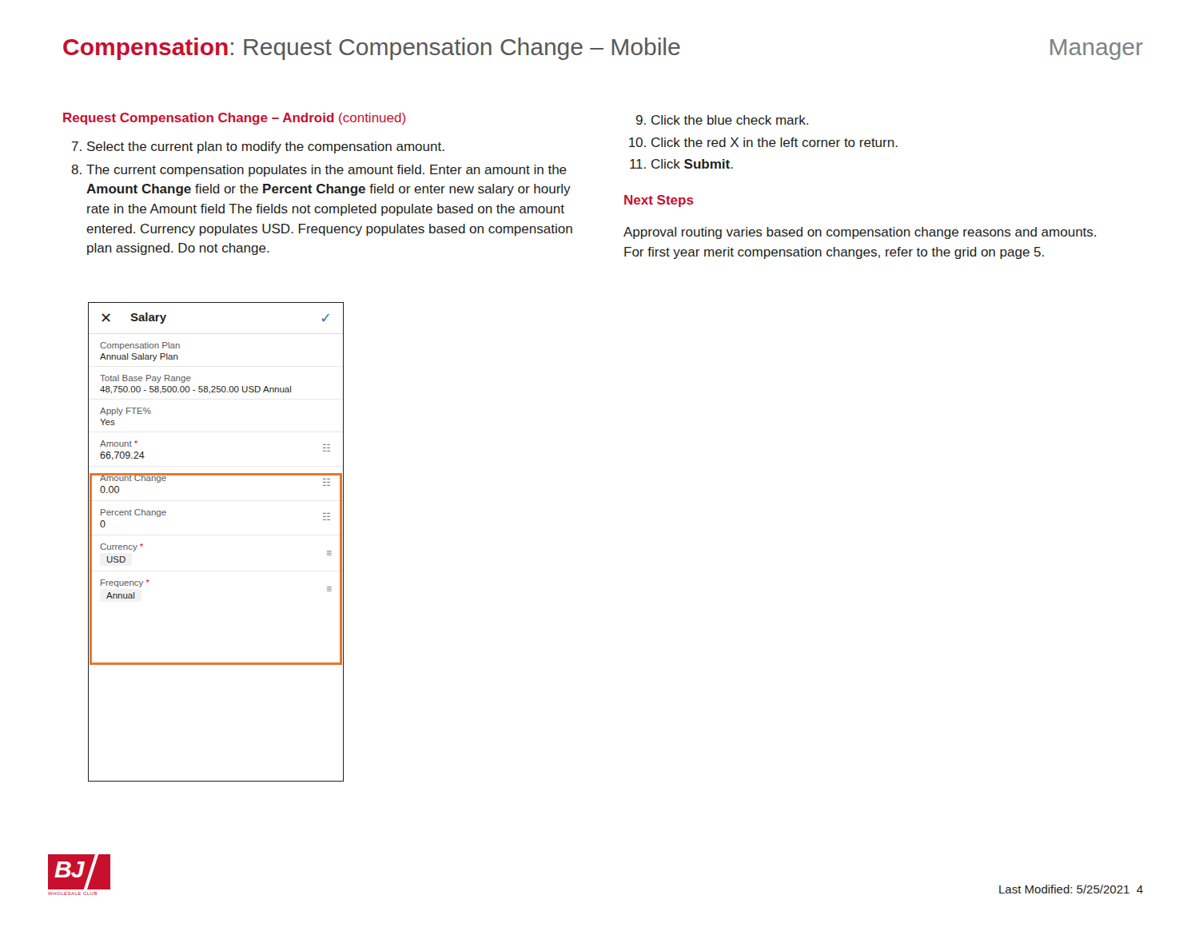Compensation: Request Compensation Change – Mobile
Manager
Request Compensation Change – Android (continued)
Select the current plan to modify the compensation amount.
The current compensation populates in the amount field. Enter an amount in the Amount Change field or the Percent Change field or enter new salary or hourly rate in the Amount field The fields not completed populate based on the amount entered. Currency populates USD. Frequency populates based on compensation plan assigned. Do not change.
✕ Salary ✓
Compensation Plan
Annual Salary Plan
Total Base Pay Range
48,750.00 - 58,500.00 - 58,250.00 USD Annual
Apply FTE%
Yes
Amount *
66,709.24
☷
Amount Change
0.00
☷
Percent Change
0
☷
Currency *
USD
≡
Frequency *
Annual
≡
Click the blue check mark.
Click the red X in the left corner to return.
Click Submit.
Next Steps
Approval routing varies based on compensation change reasons and amounts. For first year merit compensation changes, refer to the grid on page 5.
BJ
WHOLESALE CLUB
Last Modified: 5/25/2021 4